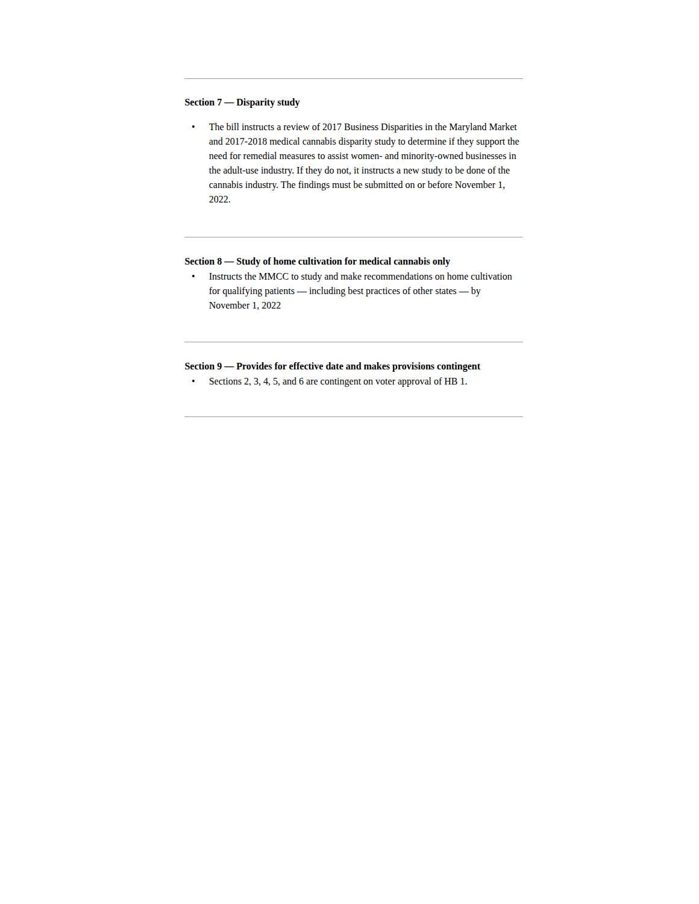Section 7 — Disparity study
The bill instructs a review of 2017 Business Disparities in the Maryland Market and 2017-2018 medical cannabis disparity study to determine if they support the need for remedial measures to assist women- and minority-owned businesses in the adult-use industry. If they do not, it instructs a new study to be done of the cannabis industry. The findings must be submitted on or before November 1, 2022.
Section 8 — Study of home cultivation for medical cannabis only
Instructs the MMCC to study and make recommendations on home cultivation for qualifying patients — including best practices of other states — by November 1, 2022
Section 9 — Provides for effective date and makes provisions contingent
Sections 2, 3, 4, 5, and 6 are contingent on voter approval of HB 1.